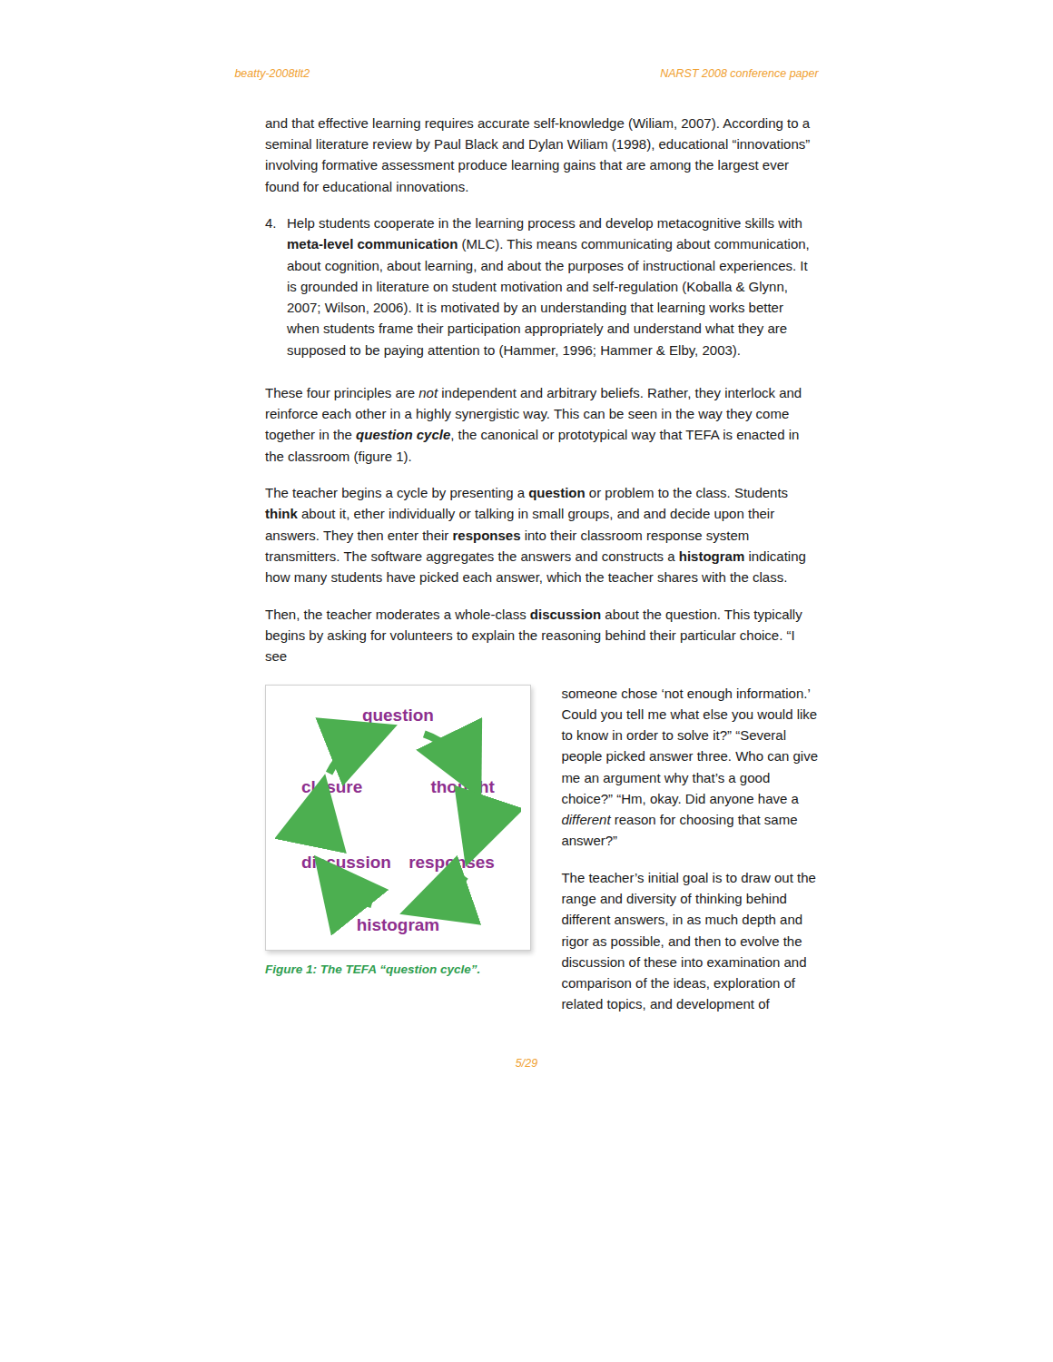beatty-2008tlt2 NARST 2008 conference paper
and that effective learning requires accurate self-knowledge (Wiliam, 2007). According to a seminal literature review by Paul Black and Dylan Wiliam (1998), educational “innovations” involving formative assessment produce learning gains that are among the largest ever found for educational innovations.
4. Help students cooperate in the learning process and develop metacognitive skills with meta-level communication (MLC). This means communicating about communication, about cognition, about learning, and about the purposes of instructional experiences. It is grounded in literature on student motivation and self-regulation (Koballa & Glynn, 2007; Wilson, 2006). It is motivated by an understanding that learning works better when students frame their participation appropriately and understand what they are supposed to be paying attention to (Hammer, 1996; Hammer & Elby, 2003).
These four principles are not independent and arbitrary beliefs. Rather, they interlock and reinforce each other in a highly synergistic way. This can be seen in the way they come together in the question cycle, the canonical or prototypical way that TEFA is enacted in the classroom (figure 1).
The teacher begins a cycle by presenting a question or problem to the class. Students think about it, ether individually or talking in small groups, and and decide upon their answers. They then enter their responses into their classroom response system transmitters. The software aggregates the answers and constructs a histogram indicating how many students have picked each answer, which the teacher shares with the class.
Then, the teacher moderates a whole-class discussion about the question. This typically begins by asking for volunteers to explain the reasoning behind their particular choice. “I see
question thought responses histogram discussion closure
Figure 1: The TEFA “question cycle”.
someone chose ‘not enough information.’ Could you tell me what else you would like to know in order to solve it?” “Several people picked answer three. Who can give me an argument why that’s a good choice?” “Hm, okay. Did anyone have a different reason for choosing that same answer?”
The teacher’s initial goal is to draw out the range and diversity of thinking behind different answers, in as much depth and rigor as possible, and then to evolve the discussion of these into examination and comparison of the ideas, exploration of related topics, and development of
5/29